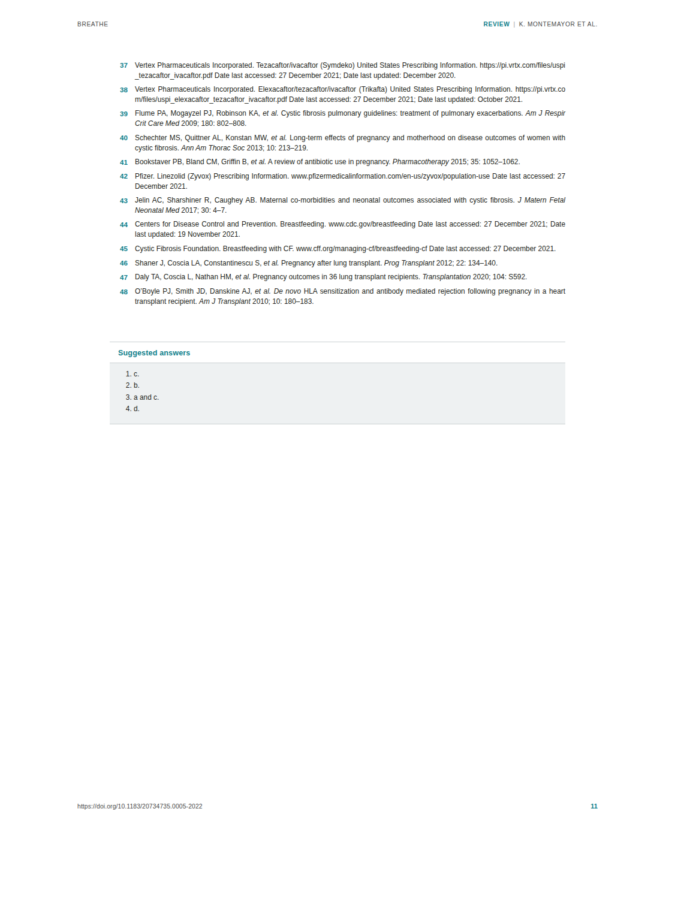Breathe
Review|K. Montemayor et al.
37 Vertex Pharmaceuticals Incorporated. Tezacaftor/ivacaftor (Symdeko) United States Prescribing Information. https://pi.vrtx.com/files/uspi_tezacaftor_ivacaftor.pdf Date last accessed: 27 December 2021; Date last updated: December 2020.
38 Vertex Pharmaceuticals Incorporated. Elexacaftor/tezacaftor/ivacaftor (Trikafta) United States Prescribing Information. https://pi.vrtx.com/files/uspi_elexacaftor_tezacaftor_ivacaftor.pdf Date last accessed: 27 December 2021; Date last updated: October 2021.
39 Flume PA, Mogayzel PJ, Robinson KA, et al. Cystic fibrosis pulmonary guidelines: treatment of pulmonary exacerbations. Am J Respir Crit Care Med 2009; 180: 802–808.
40 Schechter MS, Quittner AL, Konstan MW, et al. Long-term effects of pregnancy and motherhood on disease outcomes of women with cystic fibrosis. Ann Am Thorac Soc 2013; 10: 213–219.
41 Bookstaver PB, Bland CM, Griffin B, et al. A review of antibiotic use in pregnancy. Pharmacotherapy 2015; 35: 1052–1062.
42 Pfizer. Linezolid (Zyvox) Prescribing Information. www.pfizermedicalinformation.com/en-us/zyvox/population-use Date last accessed: 27 December 2021.
43 Jelin AC, Sharshiner R, Caughey AB. Maternal co-morbidities and neonatal outcomes associated with cystic fibrosis. J Matern Fetal Neonatal Med 2017; 30: 4–7.
44 Centers for Disease Control and Prevention. Breastfeeding. www.cdc.gov/breastfeeding Date last accessed: 27 December 2021; Date last updated: 19 November 2021.
45 Cystic Fibrosis Foundation. Breastfeeding with CF. www.cff.org/managing-cf/breastfeeding-cf Date last accessed: 27 December 2021.
46 Shaner J, Coscia LA, Constantinescu S, et al. Pregnancy after lung transplant. Prog Transplant 2012; 22: 134–140.
47 Daly TA, Coscia L, Nathan HM, et al. Pregnancy outcomes in 36 lung transplant recipients. Transplantation 2020; 104: S592.
48 O’Boyle PJ, Smith JD, Danskine AJ, et al. De novo HLA sensitization and antibody mediated rejection following pregnancy in a heart transplant recipient. Am J Transplant 2010; 10: 180–183.
Suggested answers
c.
b.
a and c.
d.
https://doi.org/10.1183/20734735.0005-2022
11